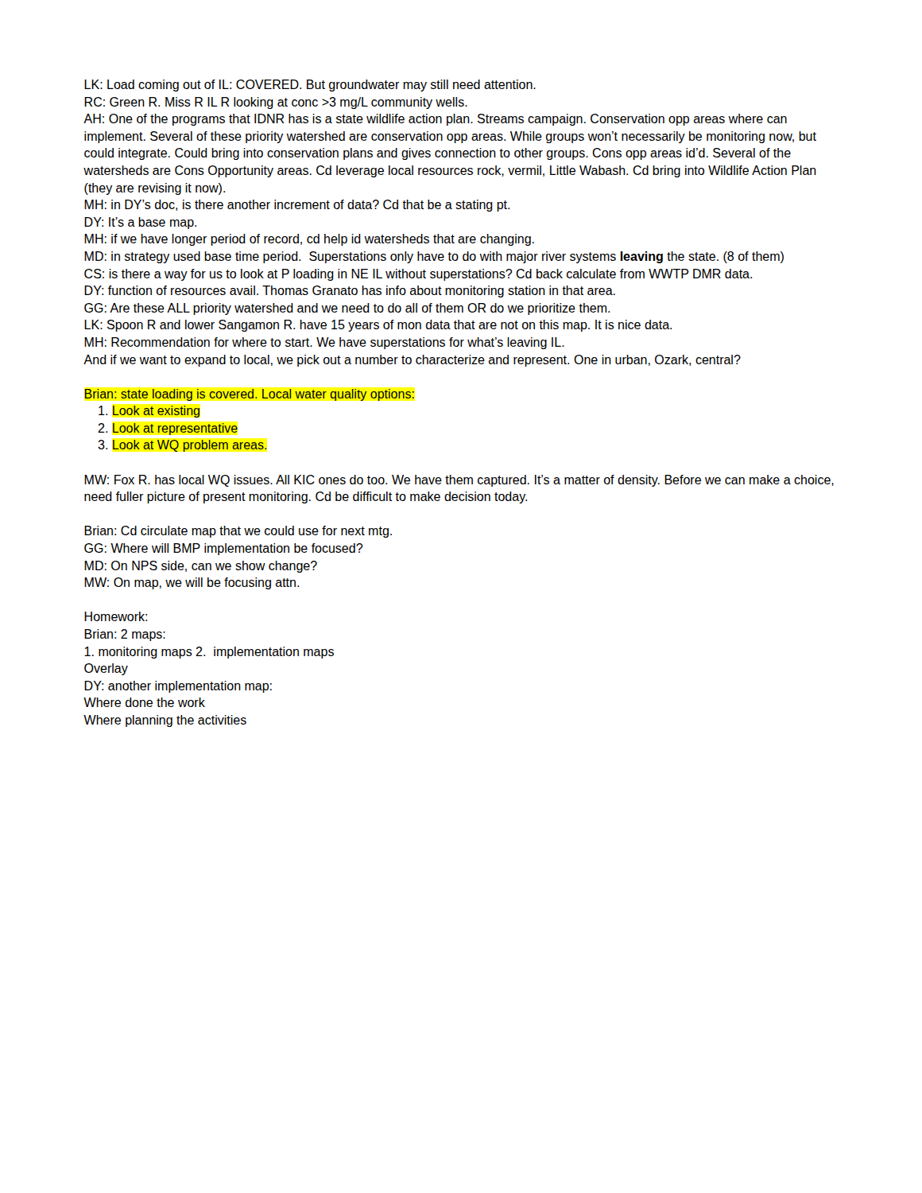LK: Load coming out of IL: COVERED. But groundwater may still need attention.
RC: Green R. Miss R IL R looking at conc >3 mg/L community wells.
AH: One of the programs that IDNR has is a state wildlife action plan. Streams campaign. Conservation opp areas where can implement. Several of these priority watershed are conservation opp areas. While groups won’t necessarily be monitoring now, but could integrate. Could bring into conservation plans and gives connection to other groups. Cons opp areas id’d. Several of the watersheds are Cons Opportunity areas. Cd leverage local resources rock, vermil, Little Wabash. Cd bring into Wildlife Action Plan (they are revising it now).
MH: in DY’s doc, is there another increment of data? Cd that be a stating pt.
DY: It’s a base map.
MH: if we have longer period of record, cd help id watersheds that are changing.
MD: in strategy used base time period. Superstations only have to do with major river systems leaving the state. (8 of them)
CS: is there a way for us to look at P loading in NE IL without superstations? Cd back calculate from WWTP DMR data.
DY: function of resources avail. Thomas Granato has info about monitoring station in that area.
GG: Are these ALL priority watershed and we need to do all of them OR do we prioritize them.
LK: Spoon R and lower Sangamon R. have 15 years of mon data that are not on this map. It is nice data.
MH: Recommendation for where to start. We have superstations for what’s leaving IL.
And if we want to expand to local, we pick out a number to characterize and represent. One in urban, Ozark, central?
Brian: state loading is covered. Local water quality options:
Look at existing
Look at representative
Look at WQ problem areas.
MW: Fox R. has local WQ issues. All KIC ones do too. We have them captured. It’s a matter of density. Before we can make a choice, need fuller picture of present monitoring. Cd be difficult to make decision today.
Brian: Cd circulate map that we could use for next mtg.
GG: Where will BMP implementation be focused?
MD: On NPS side, can we show change?
MW: On map, we will be focusing attn.
Homework:
Brian: 2 maps:
1. monitoring maps 2. implementation maps
Overlay
DY: another implementation map:
Where done the work
Where planning the activities